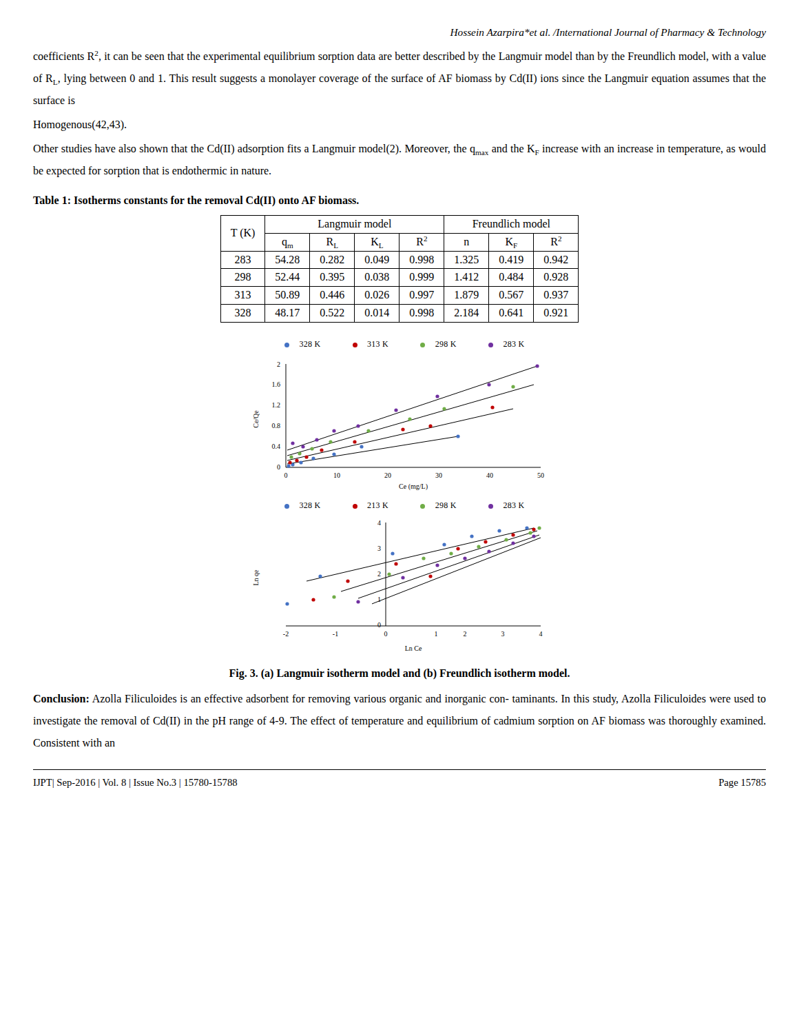Hossein Azarpira*et al. /International Journal of Pharmacy & Technology
coefficients R2, it can be seen that the experimental equilibrium sorption data are better described by the Langmuir model than by the Freundlich model, with a value of RL, lying between 0 and 1. This result suggests a monolayer coverage of the surface of AF biomass by Cd(II) ions since the Langmuir equation assumes that the surface is
Homogenous(42,43).
Other studies have also shown that the Cd(II) adsorption fits a Langmuir model(2). Moreover, the qmax and the KF increase with an increase in temperature, as would be expected for sorption that is endothermic in nature.
Table 1: Isotherms constants for the removal Cd(II) onto AF biomass.
| T (K) | Langmuir model | Freundlich model |
| --- | --- | --- |
| q m | R L | K L | R 2 | n | K F | R 2 |
| 283 | 54.28 | 0.282 | 0.049 | 0.998 | 1.325 | 0.419 | 0.942 |
| 298 | 52.44 | 0.395 | 0.038 | 0.999 | 1.412 | 0.484 | 0.928 |
| 313 | 50.89 | 0.446 | 0.026 | 0.997 | 1.879 | 0.567 | 0.937 |
| 328 | 48.17 | 0.522 | 0.014 | 0.998 | 2.184 | 0.641 | 0.921 |
328 K 313 K 298 K 283 K
2 1.6 1.2 0.8 0.4 0 0 10 20 30 40 50 Ce (mg/L) Ce/Qe
328 K 213 K 298 K 283 K
4 3 2 1 0 -2 -1 0 1 2 3 4 Ln Ce Ln qe
Fig. 3. (a) Langmuir isotherm model and (b) Freundlich isotherm model.
Conclusion: Azolla Filiculoides is an effective adsorbent for removing various organic and inorganic con- taminants. In this study, Azolla Filiculoides were used to investigate the removal of Cd(II) in the pH range of 4-9. The effect of temperature and equilibrium of cadmium sorption on AF biomass was thoroughly examined. Consistent with an
IJPT| Sep-2016 | Vol. 8 | Issue No.3 | 15780-15788
Page 15785